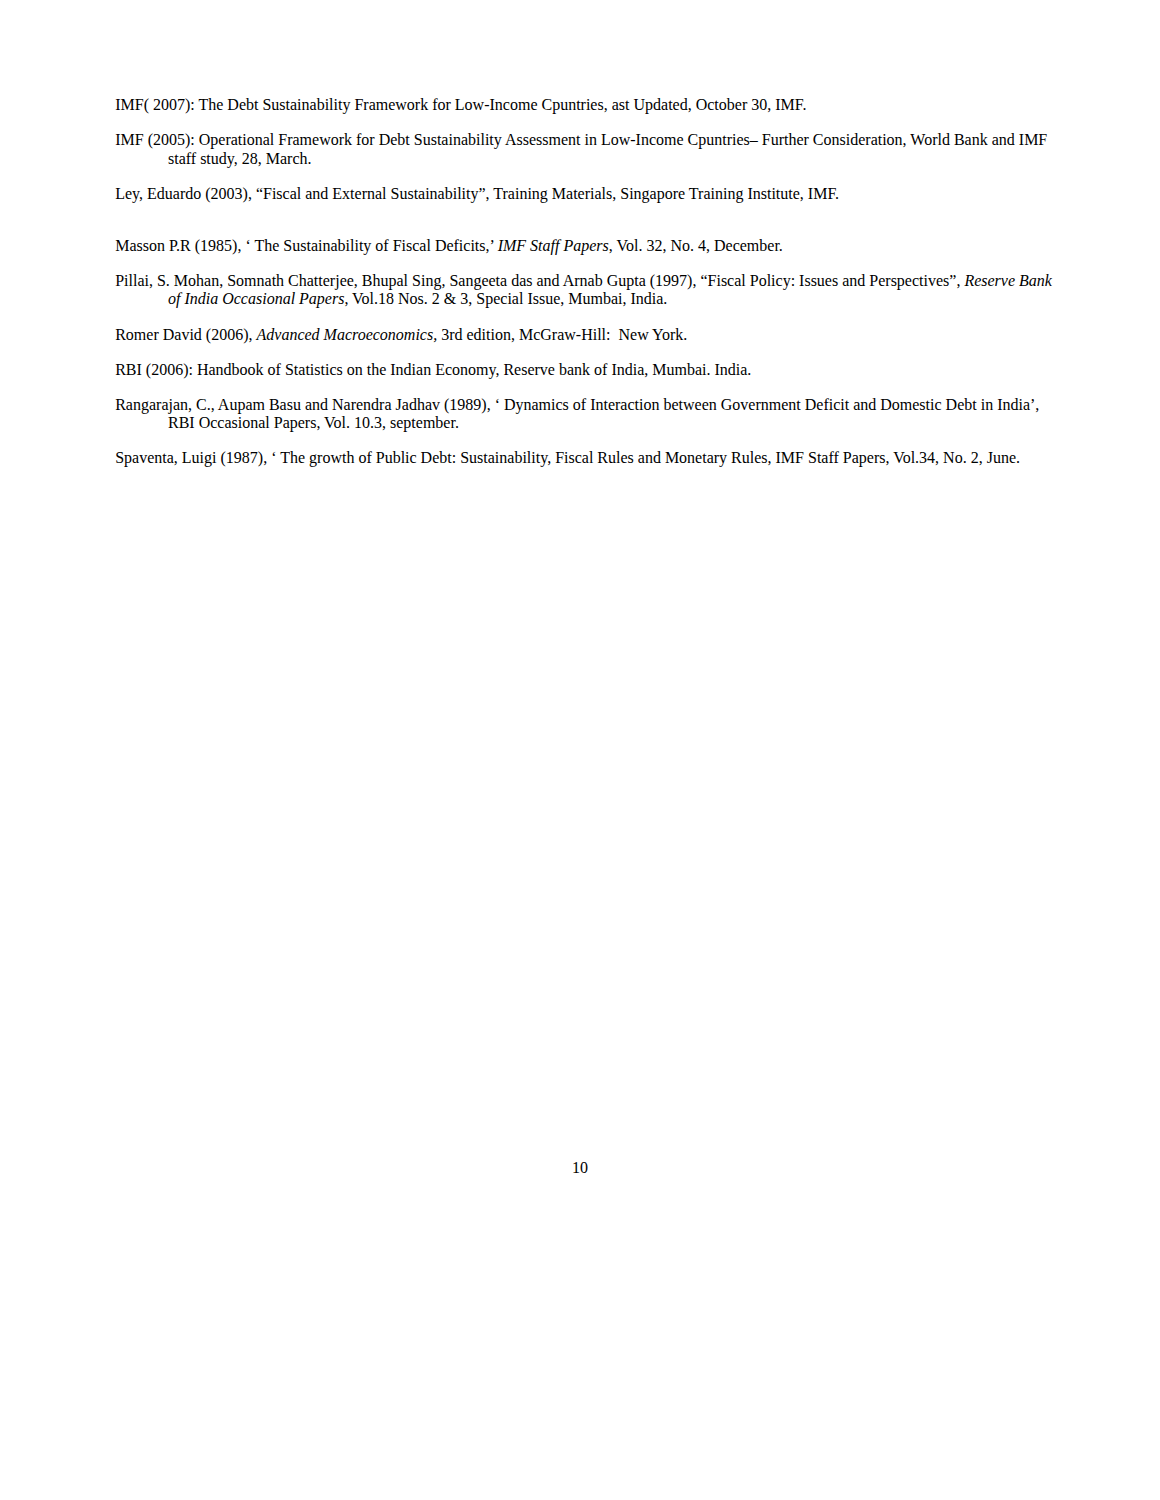IMF( 2007): The Debt Sustainability Framework for Low-Income Cpuntries, ast Updated, October 30, IMF.
IMF (2005): Operational Framework for Debt Sustainability Assessment in Low-Income Cpuntries– Further Consideration, World Bank and IMF staff study, 28, March.
Ley, Eduardo (2003), “Fiscal and External Sustainability”, Training Materials, Singapore Training Institute, IMF.
Masson P.R (1985), ‘ The Sustainability of Fiscal Deficits,’ IMF Staff Papers, Vol. 32, No. 4, December.
Pillai, S. Mohan, Somnath Chatterjee, Bhupal Sing, Sangeeta das and Arnab Gupta (1997), “Fiscal Policy: Issues and Perspectives”, Reserve Bank of India Occasional Papers, Vol.18 Nos. 2 & 3, Special Issue, Mumbai, India.
Romer David (2006), Advanced Macroeconomics, 3rd edition, McGraw-Hill: New York.
RBI (2006): Handbook of Statistics on the Indian Economy, Reserve bank of India, Mumbai. India.
Rangarajan, C., Aupam Basu and Narendra Jadhav (1989), ‘ Dynamics of Interaction between Government Deficit and Domestic Debt in India’, RBI Occasional Papers, Vol. 10.3, september.
Spaventa, Luigi (1987), ‘ The growth of Public Debt: Sustainability, Fiscal Rules and Monetary Rules, IMF Staff Papers, Vol.34, No. 2, June.
10